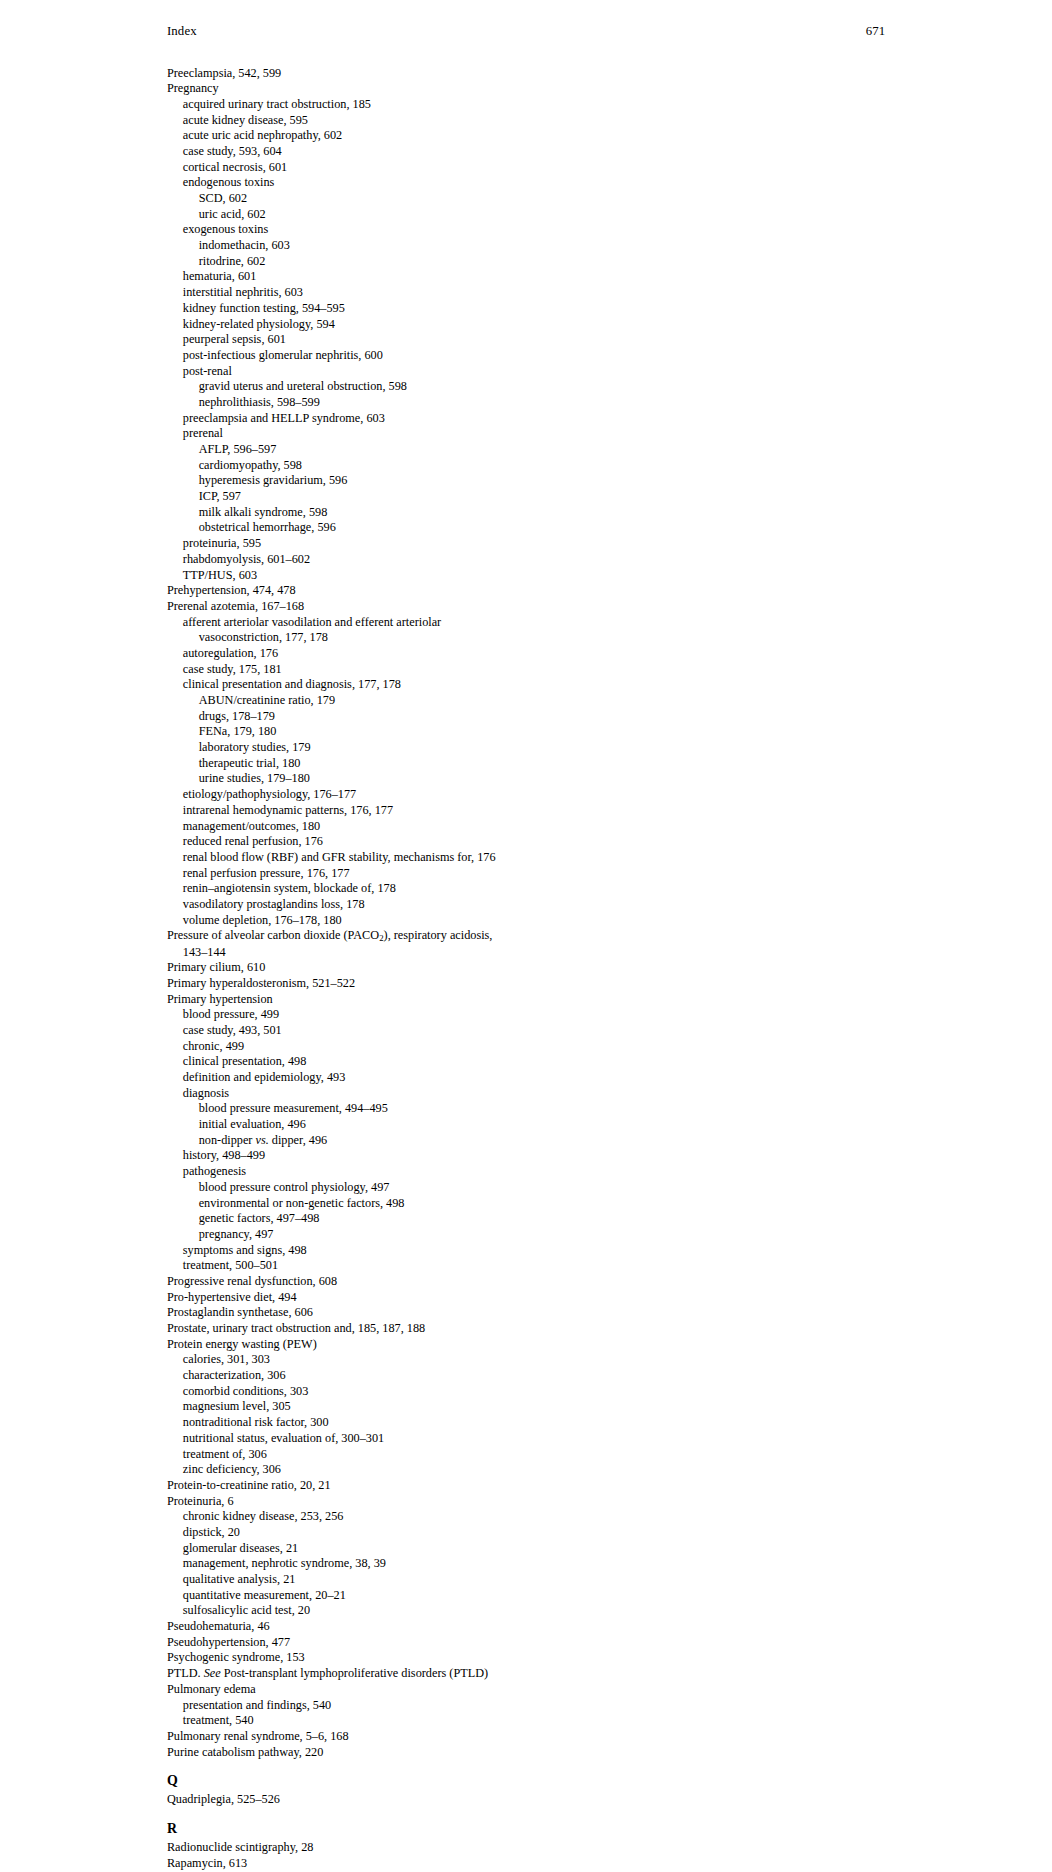Index 671
Preeclampsia, 542, 599
Pregnancy
acquired urinary tract obstruction, 185
acute kidney disease, 595
acute uric acid nephropathy, 602
case study, 593, 604
cortical necrosis, 601
endogenous toxins
SCD, 602
uric acid, 602
exogenous toxins
indomethacin, 603
ritodrine, 602
hematuria, 601
interstitial nephritis, 603
kidney function testing, 594–595
kidney-related physiology, 594
peurperal sepsis, 601
post-infectious glomerular nephritis, 600
post-renal
gravid uterus and ureteral obstruction, 598
nephrolithiasis, 598–599
preeclampsia and HELLP syndrome, 603
prerenal
AFLP, 596–597
cardiomyopathy, 598
hyperemesis gravidarium, 596
ICP, 597
milk alkali syndrome, 598
obstetrical hemorrhage, 596
proteinuria, 595
rhabdomyolysis, 601–602
TTP/HUS, 603
Prehypertension, 474, 478
Prerenal azotemia, 167–168
afferent arteriolar vasodilation and efferent arteriolar vasoconstriction, 177, 178
autoregulation, 176
case study, 175, 181
clinical presentation and diagnosis, 177, 178
ABUN/creatinine ratio, 179
drugs, 178–179
FENa, 179, 180
laboratory studies, 179
therapeutic trial, 180
urine studies, 179–180
etiology/pathophysiology, 176–177
intrarenal hemodynamic patterns, 176, 177
management/outcomes, 180
reduced renal perfusion, 176
renal blood flow (RBF) and GFR stability, mechanisms for, 176
renal perfusion pressure, 176, 177
renin–angiotensin system, blockade of, 178
vasodilatory prostaglandins loss, 178
volume depletion, 176–178, 180
Pressure of alveolar carbon dioxide (PACO2), respiratory acidosis, 143–144
Primary cilium, 610
Primary hyperaldosteronism, 521–522
Primary hypertension
blood pressure, 499
case study, 493, 501
chronic, 499
clinical presentation, 498
definition and epidemiology, 493
diagnosis
blood pressure measurement, 494–495
initial evaluation, 496
non-dipper vs. dipper, 496
history, 498–499
pathogenesis
blood pressure control physiology, 497
environmental or non-genetic factors, 498
genetic factors, 497–498
pregnancy, 497
symptoms and signs, 498
treatment, 500–501
Progressive renal dysfunction, 608
Pro-hypertensive diet, 494
Prostaglandin synthetase, 606
Prostate, urinary tract obstruction and, 185, 187, 188
Protein energy wasting (PEW)
calories, 301, 303
characterization, 306
comorbid conditions, 303
magnesium level, 305
nontraditional risk factor, 300
nutritional status, evaluation of, 300–301
treatment of, 306
zinc deficiency, 306
Protein-to-creatinine ratio, 20, 21
Proteinuria, 6
chronic kidney disease, 253, 256
dipstick, 20
glomerular diseases, 21
management, nephrotic syndrome, 38, 39
qualitative analysis, 21
quantitative measurement, 20–21
sulfosalicylic acid test, 20
Pseudohematuria, 46
Pseudohypertension, 477
Psychogenic syndrome, 153
PTLD. See Post-transplant lymphoproliferative disorders (PTLD)
Pulmonary edema
presentation and findings, 540
treatment, 540
Pulmonary renal syndrome, 5–6, 168
Purine catabolism pathway, 220
Q
Quadriplegia, 525–526
R
Radionuclide scintigraphy, 28
Rapamycin, 613